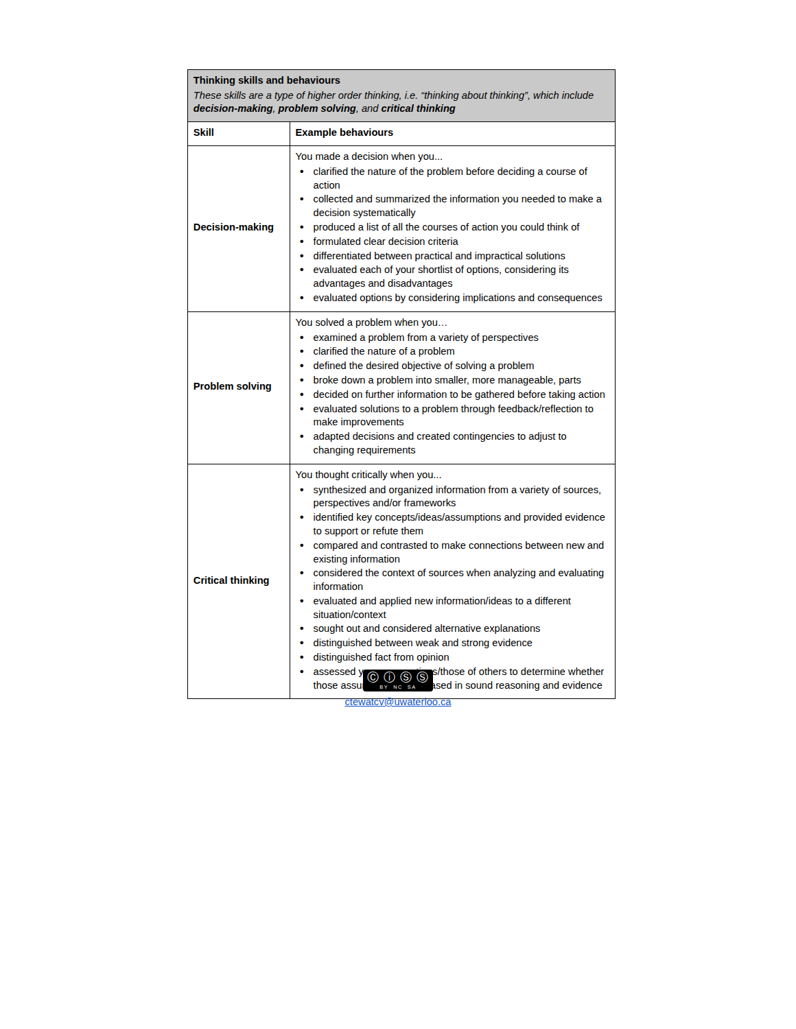| Thinking skills and behaviours These skills are a type of higher order thinking, i.e. “thinking about thinking”, which include decision-making , problem solving , and critical thinking |
| Skill | Example behaviours |
| Decision-making | You made a decision when you... clarified the nature of the problem before deciding a course of action collected and summarized the information you needed to make a decision systematically produced a list of all the courses of action you could think of formulated clear decision criteria differentiated between practical and impractical solutions evaluated each of your shortlist of options, considering its advantages and disadvantages evaluated options by considering implications and consequences |
| Problem solving | You solved a problem when you… examined a problem from a variety of perspectives clarified the nature of a problem defined the desired objective of solving a problem broke down a problem into smaller, more manageable, parts decided on further information to be gathered before taking action evaluated solutions to a problem through feedback/reflection to make improvements adapted decisions and created contingencies to adjust to changing requirements |
| Critical thinking | You thought critically when you... synthesized and organized information from a variety of sources, perspectives and/or frameworks identified key concepts/ideas/assumptions and provided evidence to support or refute them compared and contrasted to make connections between new and existing information considered the context of sources when analyzing and evaluating information evaluated and applied new information/ideas to a different situation/context sought out and considered alternative explanations distinguished between weak and strong evidence distinguished fact from opinion assessed your assumptions/those of others to determine whether those assumptions were based in sound reasoning and evidence |
Ⓒ ⓘ Ⓢ Ⓢ BY NC SA
ctewatcv@uwaterloo.ca